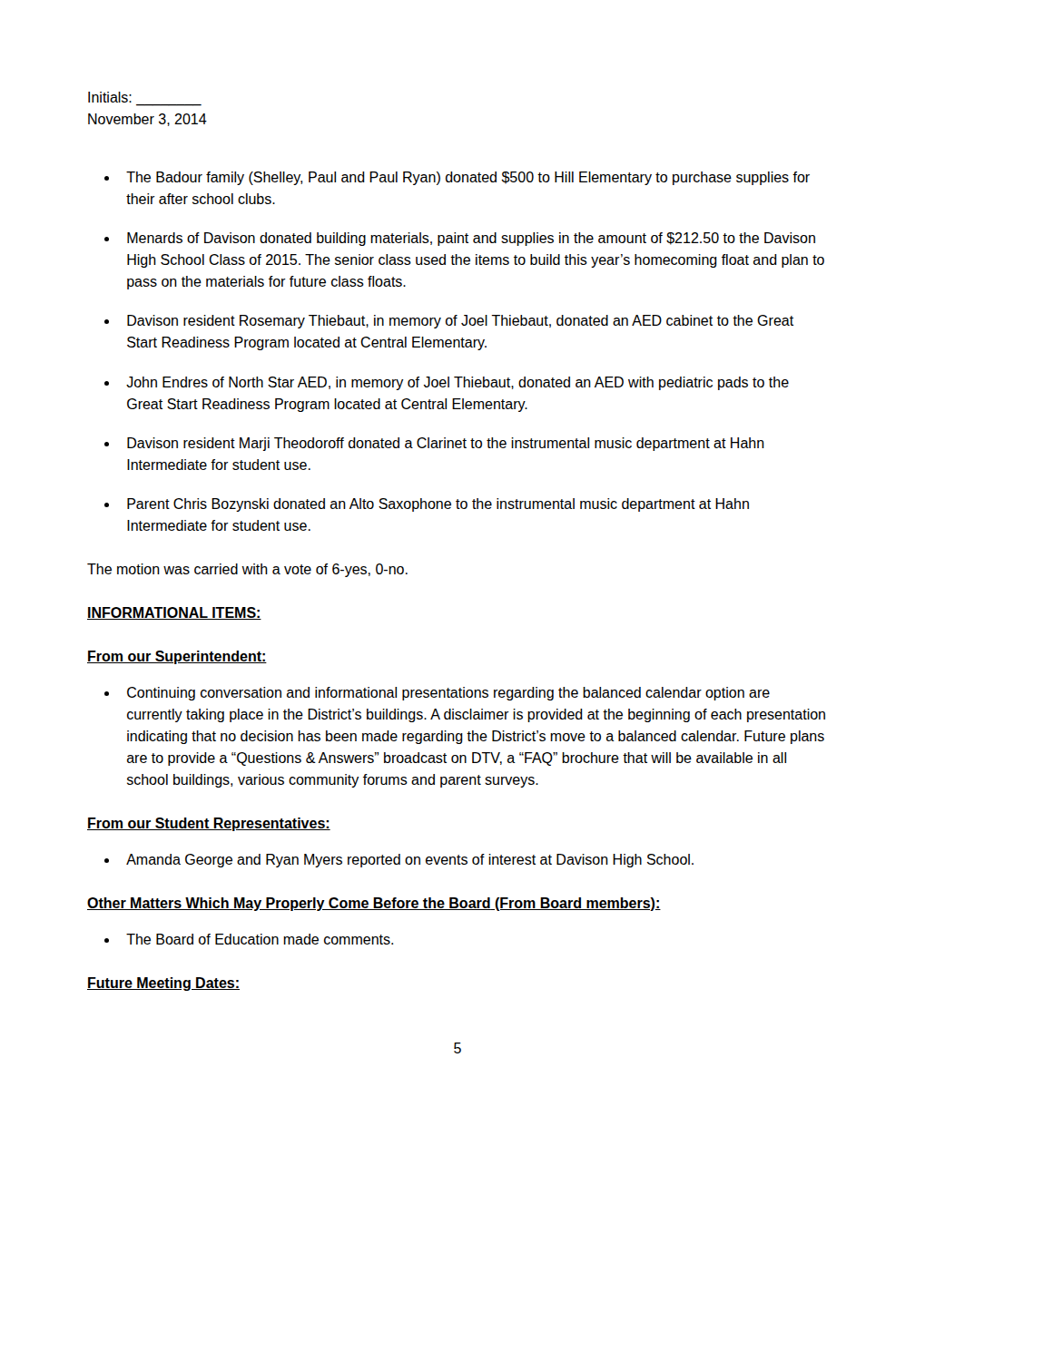Initials: ________
November 3, 2014
The Badour family (Shelley, Paul and Paul Ryan) donated $500 to Hill Elementary to purchase supplies for their after school clubs.
Menards of Davison donated building materials, paint and supplies in the amount of $212.50 to the Davison High School Class of 2015. The senior class used the items to build this year’s homecoming float and plan to pass on the materials for future class floats.
Davison resident Rosemary Thiebaut, in memory of Joel Thiebaut, donated an AED cabinet to the Great Start Readiness Program located at Central Elementary.
John Endres of North Star AED, in memory of Joel Thiebaut, donated an AED with pediatric pads to the Great Start Readiness Program located at Central Elementary.
Davison resident Marji Theodoroff donated a Clarinet to the instrumental music department at Hahn Intermediate for student use.
Parent Chris Bozynski donated an Alto Saxophone to the instrumental music department at Hahn Intermediate for student use.
The motion was carried with a vote of 6-yes, 0-no.
INFORMATIONAL ITEMS:
From our Superintendent:
Continuing conversation and informational presentations regarding the balanced calendar option are currently taking place in the District’s buildings. A disclaimer is provided at the beginning of each presentation indicating that no decision has been made regarding the District’s move to a balanced calendar. Future plans are to provide a “Questions & Answers” broadcast on DTV, a “FAQ” brochure that will be available in all school buildings, various community forums and parent surveys.
From our Student Representatives:
Amanda George and Ryan Myers reported on events of interest at Davison High School.
Other Matters Which May Properly Come Before the Board (From Board members):
The Board of Education made comments.
Future Meeting Dates:
5